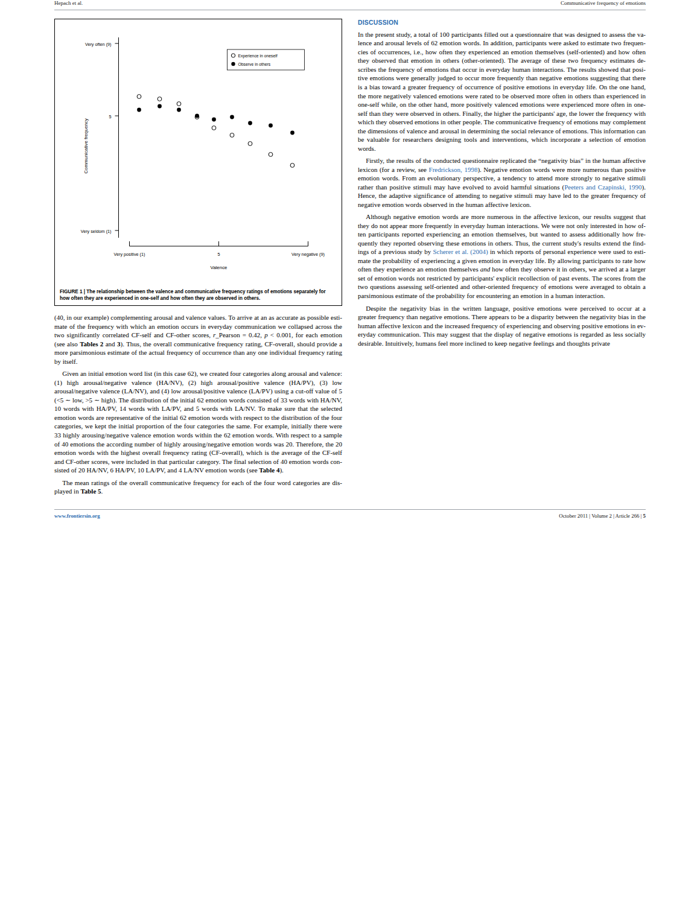Hepach et al.
Communicative frequency of emotions
Very often (9) 5 Very seldom (1) Communicative frequency Very positive (1) 5 Very negative (9) Valence Experience in oneself Observe in others
FIGURE 1 | The relationship between the valence and communicative frequency ratings of emotions separately for how often they are experienced in one-self and how often they are observed in others.
(40, in our example) complementing arousal and valence values. To arrive at an as accurate as possible estimate of the frequency with which an emotion occurs in everyday communication we collapsed across the two significantly correlated CF-self and CF-other scores, r_Pearson = 0.42, p < 0.001, for each emotion (see also Tables 2 and 3). Thus, the overall communicative frequency rating, CF-overall, should provide a more parsimonious estimate of the actual frequency of occurrence than any one individual frequency rating by itself.
Given an initial emotion word list (in this case 62), we created four categories along arousal and valence: (1) high arousal/negative valence (HA/NV), (2) high arousal/positive valence (HA/PV), (3) low arousal/negative valence (LA/NV), and (4) low arousal/positive valence (LA/PV) using a cut-off value of 5 (<5 ∼ low, >5 ∼ high). The distribution of the initial 62 emotion words consisted of 33 words with HA/NV, 10 words with HA/PV, 14 words with LA/PV, and 5 words with LA/NV. To make sure that the selected emotion words are representative of the initial 62 emotion words with respect to the distribution of the four categories, we kept the initial proportion of the four categories the same. For example, initially there were 33 highly arousing/negative valence emotion words within the 62 emotion words. With respect to a sample of 40 emotions the according number of highly arousing/negative emotion words was 20. Therefore, the 20 emotion words with the highest overall frequency rating (CF-overall), which is the average of the CF-self and CF-other scores, were included in that particular category. The final selection of 40 emotion words consisted of 20 HA/NV, 6 HA/PV, 10 LA/PV, and 4 LA/NV emotion words (see Table 4).
The mean ratings of the overall communicative frequency for each of the four word categories are displayed in Table 5.
Discussion
In the present study, a total of 100 participants filled out a questionnaire that was designed to assess the valence and arousal levels of 62 emotion words. In addition, participants were asked to estimate two frequencies of occurrences, i.e., how often they experienced an emotion themselves (self-oriented) and how often they observed that emotion in others (other-oriented). The average of these two frequency estimates describes the frequency of emotions that occur in everyday human interactions. The results showed that positive emotions were generally judged to occur more frequently than negative emotions suggesting that there is a bias toward a greater frequency of occurrence of positive emotions in everyday life. On the one hand, the more negatively valenced emotions were rated to be observed more often in others than experienced in one-self while, on the other hand, more positively valenced emotions were experienced more often in one-self than they were observed in others. Finally, the higher the participants' age, the lower the frequency with which they observed emotions in other people. The communicative frequency of emotions may complement the dimensions of valence and arousal in determining the social relevance of emotions. This information can be valuable for researchers designing tools and interventions, which incorporate a selection of emotion words.
Firstly, the results of the conducted questionnaire replicated the “negativity bias” in the human affective lexicon (for a review, see Fredrickson, 1998). Negative emotion words were more numerous than positive emotion words. From an evolutionary perspective, a tendency to attend more strongly to negative stimuli rather than positive stimuli may have evolved to avoid harmful situations (Peeters and Czapinski, 1990). Hence, the adaptive significance of attending to negative stimuli may have led to the greater frequency of negative emotion words observed in the human affective lexicon.
Although negative emotion words are more numerous in the affective lexicon, our results suggest that they do not appear more frequently in everyday human interactions. We were not only interested in how often participants reported experiencing an emotion themselves, but wanted to assess additionally how frequently they reported observing these emotions in others. Thus, the current study's results extend the findings of a previous study by Scherer et al. (2004) in which reports of personal experience were used to estimate the probability of experiencing a given emotion in everyday life. By allowing participants to rate how often they experience an emotion themselves and how often they observe it in others, we arrived at a larger set of emotion words not restricted by participants' explicit recollection of past events. The scores from the two questions assessing self-oriented and other-oriented frequency of emotions were averaged to obtain a parsimonious estimate of the probability for encountering an emotion in a human interaction.
Despite the negativity bias in the written language, positive emotions were perceived to occur at a greater frequency than negative emotions. There appears to be a disparity between the negativity bias in the human affective lexicon and the increased frequency of experiencing and observing positive emotions in everyday communication. This may suggest that the display of negative emotions is regarded as less socially desirable. Intuitively, humans feel more inclined to keep negative feelings and thoughts private
www.frontiersin.org
October 2011 | Volume 2 | Article 266 | 5